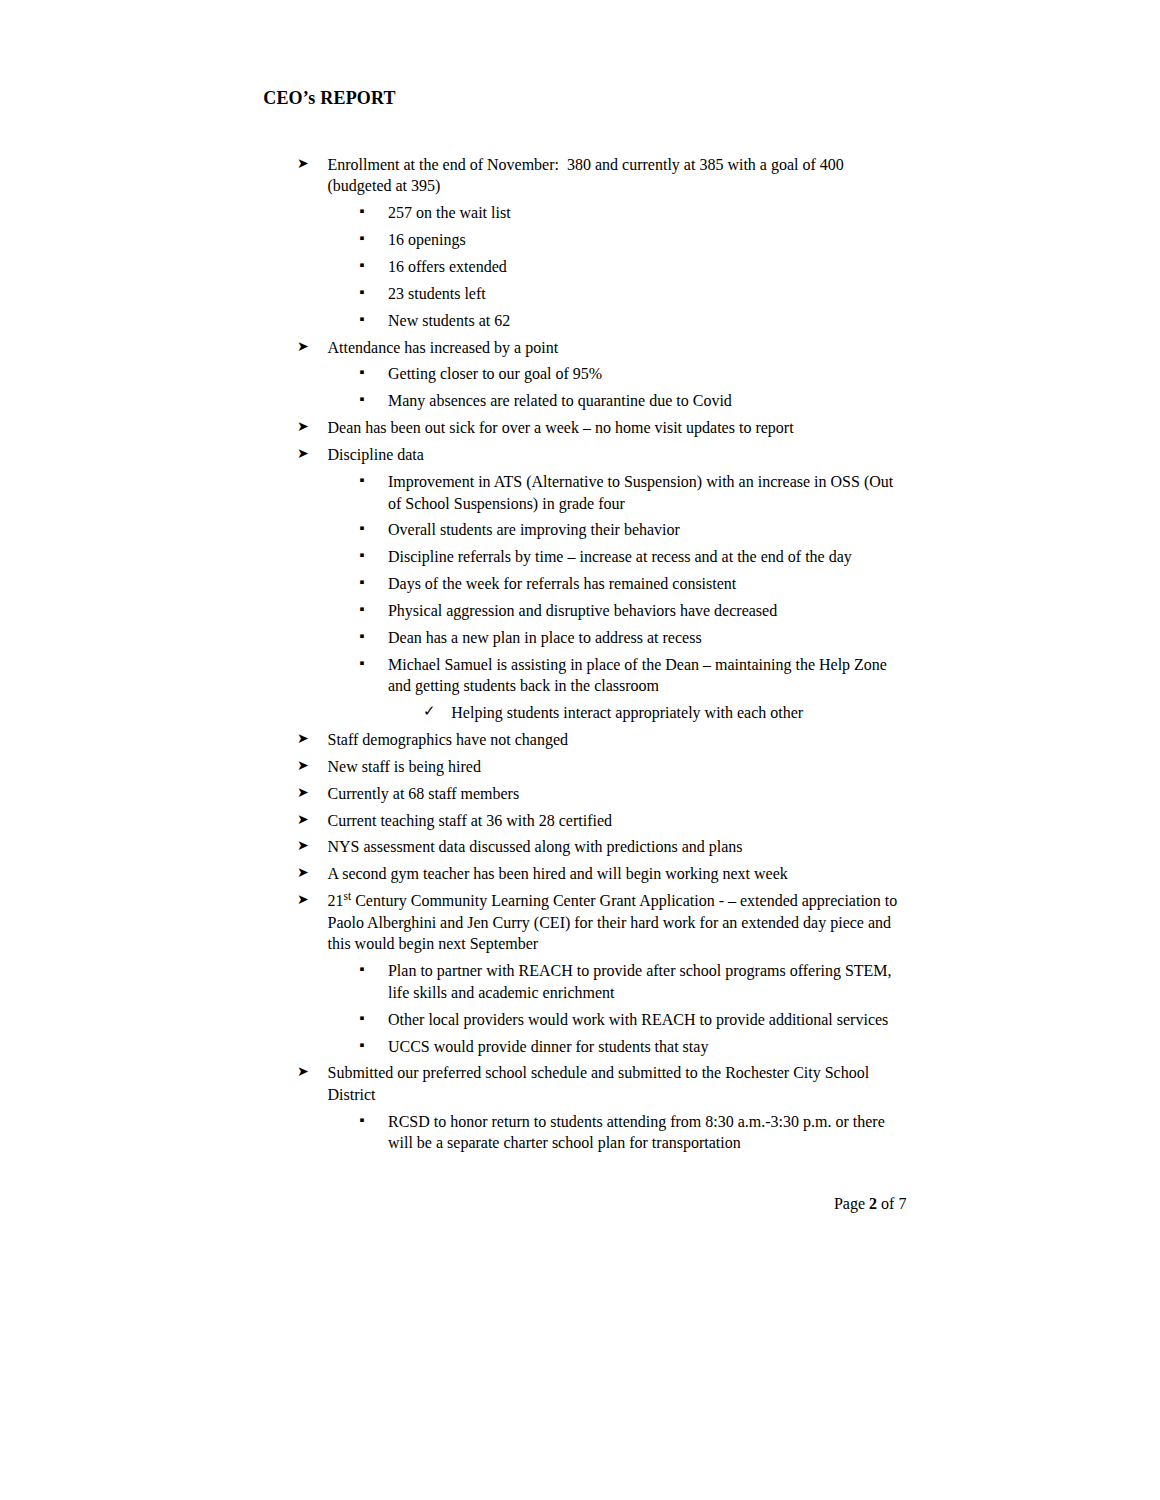CEO’s REPORT
Enrollment at the end of November: 380 and currently at 385 with a goal of 400 (budgeted at 395)
257 on the wait list
16 openings
16 offers extended
23 students left
New students at 62
Attendance has increased by a point
Getting closer to our goal of 95%
Many absences are related to quarantine due to Covid
Dean has been out sick for over a week – no home visit updates to report
Discipline data
Improvement in ATS (Alternative to Suspension) with an increase in OSS (Out of School Suspensions) in grade four
Overall students are improving their behavior
Discipline referrals by time – increase at recess and at the end of the day
Days of the week for referrals has remained consistent
Physical aggression and disruptive behaviors have decreased
Dean has a new plan in place to address at recess
Michael Samuel is assisting in place of the Dean – maintaining the Help Zone and getting students back in the classroom
Helping students interact appropriately with each other
Staff demographics have not changed
New staff is being hired
Currently at 68 staff members
Current teaching staff at 36 with 28 certified
NYS assessment data discussed along with predictions and plans
A second gym teacher has been hired and will begin working next week
21st Century Community Learning Center Grant Application - – extended appreciation to Paolo Alberghini and Jen Curry (CEI) for their hard work for an extended day piece and this would begin next September
Plan to partner with REACH to provide after school programs offering STEM, life skills and academic enrichment
Other local providers would work with REACH to provide additional services
UCCS would provide dinner for students that stay
Submitted our preferred school schedule and submitted to the Rochester City School District
RCSD to honor return to students attending from 8:30 a.m.-3:30 p.m. or there will be a separate charter school plan for transportation
Page 2 of 7